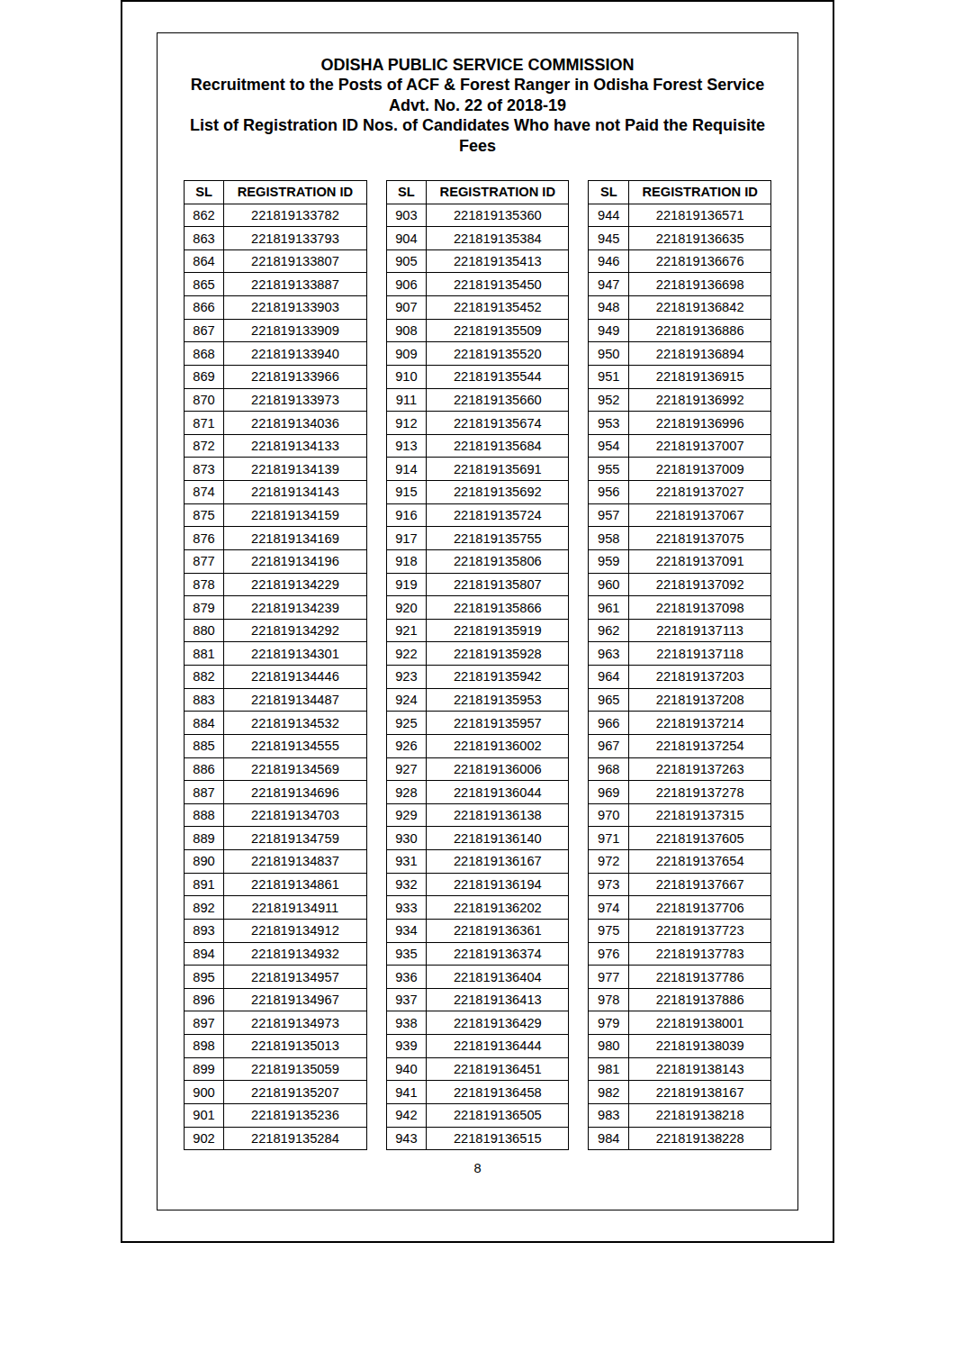ODISHA PUBLIC SERVICE COMMISSION Recruitment to the Posts of ACF & Forest Ranger in Odisha Forest Service Advt. No. 22 of 2018-19 List of Registration ID Nos. of Candidates Who have not Paid the Requisite Fees
| SL | REGISTRATION ID |
| --- | --- |
| 862 | 221819133782 |
| 863 | 221819133793 |
| 864 | 221819133807 |
| 865 | 221819133887 |
| 866 | 221819133903 |
| 867 | 221819133909 |
| 868 | 221819133940 |
| 869 | 221819133966 |
| 870 | 221819133973 |
| 871 | 221819134036 |
| 872 | 221819134133 |
| 873 | 221819134139 |
| 874 | 221819134143 |
| 875 | 221819134159 |
| 876 | 221819134169 |
| 877 | 221819134196 |
| 878 | 221819134229 |
| 879 | 221819134239 |
| 880 | 221819134292 |
| 881 | 221819134301 |
| 882 | 221819134446 |
| 883 | 221819134487 |
| 884 | 221819134532 |
| 885 | 221819134555 |
| 886 | 221819134569 |
| 887 | 221819134696 |
| 888 | 221819134703 |
| 889 | 221819134759 |
| 890 | 221819134837 |
| 891 | 221819134861 |
| 892 | 221819134911 |
| 893 | 221819134912 |
| 894 | 221819134932 |
| 895 | 221819134957 |
| 896 | 221819134967 |
| 897 | 221819134973 |
| 898 | 221819135013 |
| 899 | 221819135059 |
| 900 | 221819135207 |
| 901 | 221819135236 |
| 902 | 221819135284 |
| SL | REGISTRATION ID |
| --- | --- |
| 903 | 221819135360 |
| 904 | 221819135384 |
| 905 | 221819135413 |
| 906 | 221819135450 |
| 907 | 221819135452 |
| 908 | 221819135509 |
| 909 | 221819135520 |
| 910 | 221819135544 |
| 911 | 221819135660 |
| 912 | 221819135674 |
| 913 | 221819135684 |
| 914 | 221819135691 |
| 915 | 221819135692 |
| 916 | 221819135724 |
| 917 | 221819135755 |
| 918 | 221819135806 |
| 919 | 221819135807 |
| 920 | 221819135866 |
| 921 | 221819135919 |
| 922 | 221819135928 |
| 923 | 221819135942 |
| 924 | 221819135953 |
| 925 | 221819135957 |
| 926 | 221819136002 |
| 927 | 221819136006 |
| 928 | 221819136044 |
| 929 | 221819136138 |
| 930 | 221819136140 |
| 931 | 221819136167 |
| 932 | 221819136194 |
| 933 | 221819136202 |
| 934 | 221819136361 |
| 935 | 221819136374 |
| 936 | 221819136404 |
| 937 | 221819136413 |
| 938 | 221819136429 |
| 939 | 221819136444 |
| 940 | 221819136451 |
| 941 | 221819136458 |
| 942 | 221819136505 |
| 943 | 221819136515 |
| SL | REGISTRATION ID |
| --- | --- |
| 944 | 221819136571 |
| 945 | 221819136635 |
| 946 | 221819136676 |
| 947 | 221819136698 |
| 948 | 221819136842 |
| 949 | 221819136886 |
| 950 | 221819136894 |
| 951 | 221819136915 |
| 952 | 221819136992 |
| 953 | 221819136996 |
| 954 | 221819137007 |
| 955 | 221819137009 |
| 956 | 221819137027 |
| 957 | 221819137067 |
| 958 | 221819137075 |
| 959 | 221819137091 |
| 960 | 221819137092 |
| 961 | 221819137098 |
| 962 | 221819137113 |
| 963 | 221819137118 |
| 964 | 221819137203 |
| 965 | 221819137208 |
| 966 | 221819137214 |
| 967 | 221819137254 |
| 968 | 221819137263 |
| 969 | 221819137278 |
| 970 | 221819137315 |
| 971 | 221819137605 |
| 972 | 221819137654 |
| 973 | 221819137667 |
| 974 | 221819137706 |
| 975 | 221819137723 |
| 976 | 221819137783 |
| 977 | 221819137786 |
| 978 | 221819137886 |
| 979 | 221819138001 |
| 980 | 221819138039 |
| 981 | 221819138143 |
| 982 | 221819138167 |
| 983 | 221819138218 |
| 984 | 221819138228 |
8